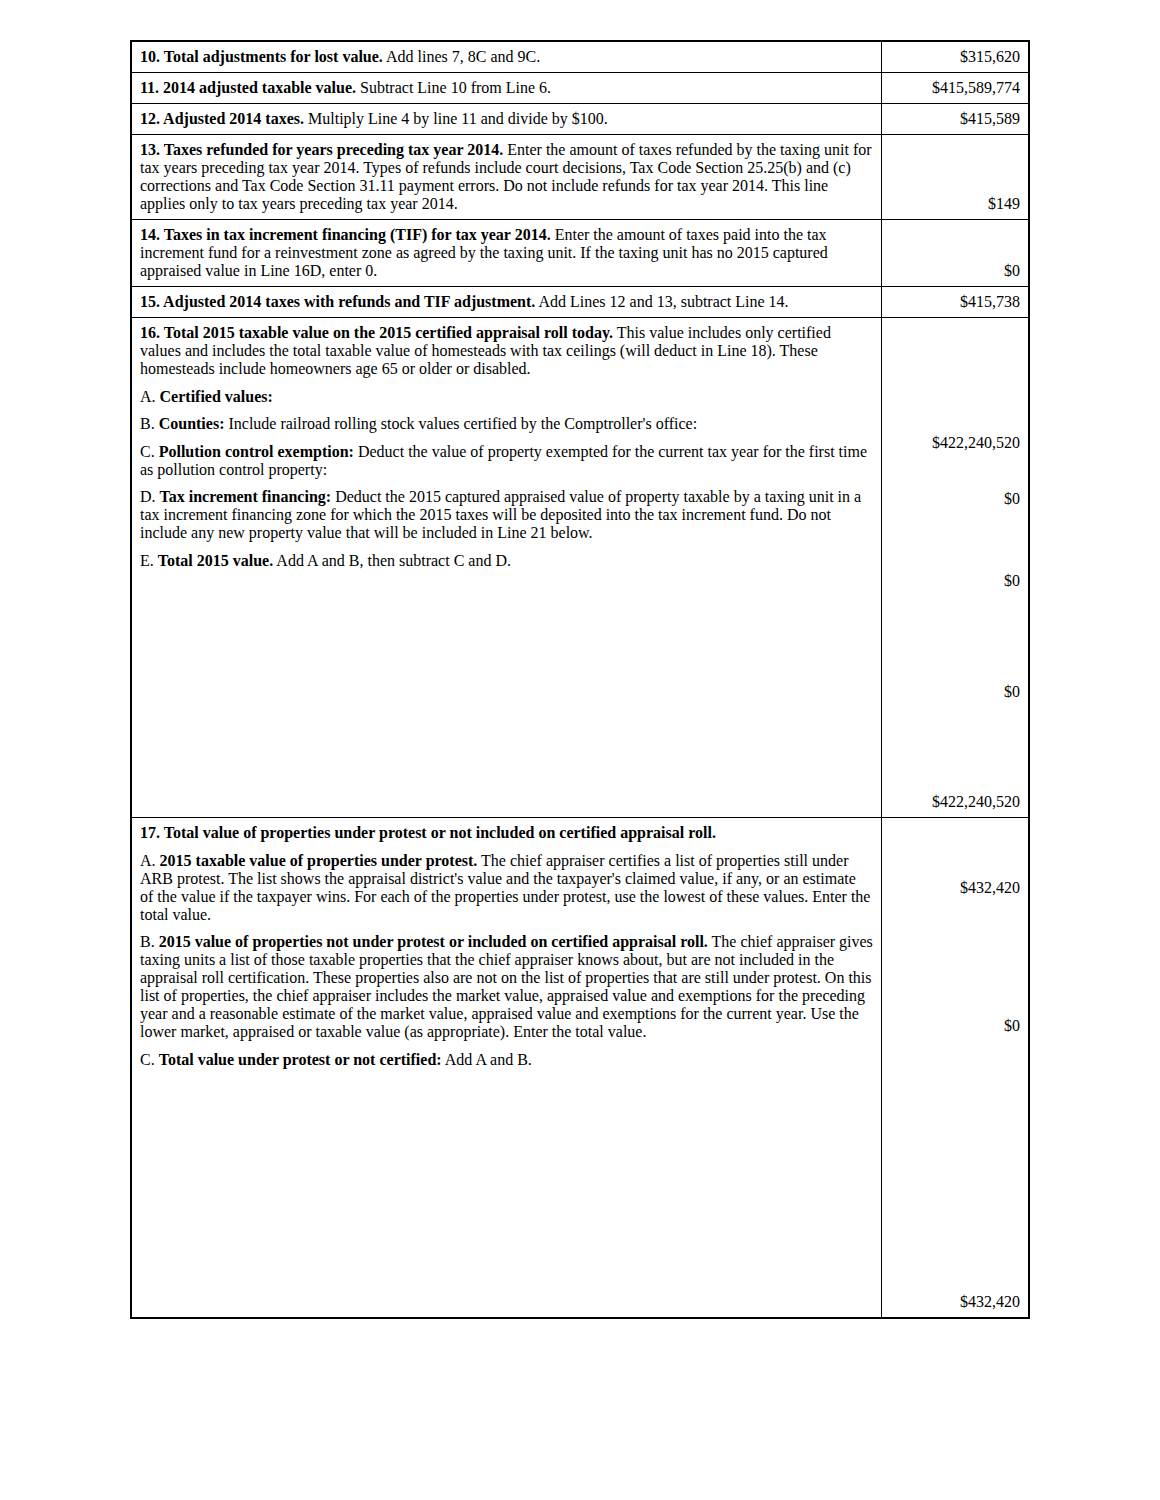| 10. Total adjustments for lost value. Add lines 7, 8C and 9C. | $315,620 |
| 11. 2014 adjusted taxable value. Subtract Line 10 from Line 6. | $415,589,774 |
| 12. Adjusted 2014 taxes. Multiply Line 4 by line 11 and divide by $100. | $415,589 |
| 13. Taxes refunded for years preceding tax year 2014. Enter the amount of taxes refunded by the taxing unit for tax years preceding tax year 2014. Types of refunds include court decisions, Tax Code Section 25.25(b) and (c) corrections and Tax Code Section 31.11 payment errors. Do not include refunds for tax year 2014. This line applies only to tax years preceding tax year 2014. | $149 |
| 14. Taxes in tax increment financing (TIF) for tax year 2014. Enter the amount of taxes paid into the tax increment fund for a reinvestment zone as agreed by the taxing unit. If the taxing unit has no 2015 captured appraised value in Line 16D, enter 0. | $0 |
| 15. Adjusted 2014 taxes with refunds and TIF adjustment. Add Lines 12 and 13, subtract Line 14. | $415,738 |
| 16. Total 2015 taxable value on the 2015 certified appraisal roll today. This value includes only certified values and includes the total taxable value of homesteads with tax ceilings (will deduct in Line 18). These homesteads include homeowners age 65 or older or disabled. A. Certified values: B. Counties: Include railroad rolling stock values certified by the Comptroller's office: C. Pollution control exemption: Deduct the value of property exempted for the current tax year for the first time as pollution control property: D. Tax increment financing: Deduct the 2015 captured appraised value of property taxable by a taxing unit in a tax increment financing zone for which the 2015 taxes will be deposited into the tax increment fund. Do not include any new property value that will be included in Line 21 below. E. Total 2015 value. Add A and B, then subtract C and D. | $422,240,520 $0 $0 $0 $422,240,520 |
| 17. Total value of properties under protest or not included on certified appraisal roll. A. 2015 taxable value of properties under protest. The chief appraiser certifies a list of properties still under ARB protest. The list shows the appraisal district's value and the taxpayer's claimed value, if any, or an estimate of the value if the taxpayer wins. For each of the properties under protest, use the lowest of these values. Enter the total value. B. 2015 value of properties not under protest or included on certified appraisal roll. The chief appraiser gives taxing units a list of those taxable properties that the chief appraiser knows about, but are not included in the appraisal roll certification. These properties also are not on the list of properties that are still under protest. On this list of properties, the chief appraiser includes the market value, appraised value and exemptions for the preceding year and a reasonable estimate of the market value, appraised value and exemptions for the current year. Use the lower market, appraised or taxable value (as appropriate). Enter the total value. C. Total value under protest or not certified: Add A and B. | $432,420 $0 $432,420 |